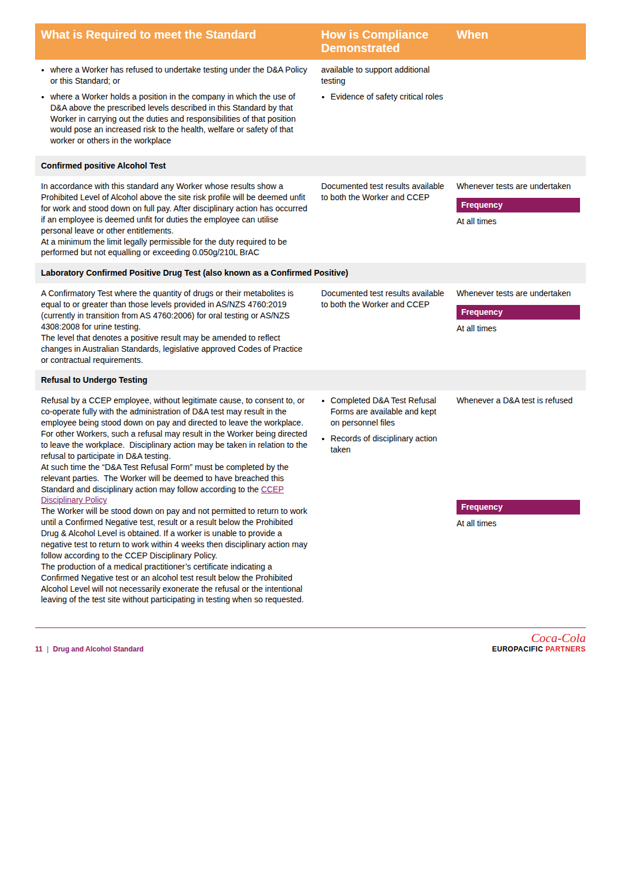| What is Required to meet the Standard | How is Compliance Demonstrated | When |
| --- | --- | --- |
| where a Worker has refused to undertake testing under the D&A Policy or this Standard; or where a Worker holds a position in the company in which the use of D&A above the prescribed levels described in this Standard by that Worker in carrying out the duties and responsibilities of that position would pose an increased risk to the health, welfare or safety of that worker or others in the workplace | available to support additional testing Evidence of safety critical roles | |
| Confirmed positive Alcohol Test |
| In accordance with this standard any Worker whose results show a Prohibited Level of Alcohol above the site risk profile will be deemed unfit for work and stood down on full pay. After disciplinary action has occurred if an employee is deemed unfit for duties the employee can utilise personal leave or other entitlements. At a minimum the limit legally permissible for the duty required to be performed but not equalling or exceeding 0.050g/210L BrAC | Documented test results available to both the Worker and CCEP | Whenever tests are undertaken Frequency At all times |
| Laboratory Confirmed Positive Drug Test (also known as a Confirmed Positive) |
| A Confirmatory Test where the quantity of drugs or their metabolites is equal to or greater than those levels provided in AS/NZS 4760:2019 (currently in transition from AS 4760:2006) for oral testing or AS/NZS 4308:2008 for urine testing. The level that denotes a positive result may be amended to reflect changes in Australian Standards, legislative approved Codes of Practice or contractual requirements. | Documented test results available to both the Worker and CCEP | Whenever tests are undertaken Frequency At all times |
| Refusal to Undergo Testing |
| Refusal by a CCEP employee, without legitimate cause, to consent to, or co-operate fully with the administration of D&A test may result in the employee being stood down on pay and directed to leave the workplace. For other Workers, such a refusal may result in the Worker being directed to leave the workplace. Disciplinary action may be taken in relation to the refusal to participate in D&A testing. At such time the “D&A Test Refusal Form” must be completed by the relevant parties. The Worker will be deemed to have breached this Standard and disciplinary action may follow according to the CCEP Disciplinary Policy The Worker will be stood down on pay and not permitted to return to work until a Confirmed Negative test, result or a result below the Prohibited Drug & Alcohol Level is obtained. If a worker is unable to provide a negative test to return to work within 4 weeks then disciplinary action may follow according to the CCEP Disciplinary Policy. The production of a medical practitioner’s certificate indicating a Confirmed Negative test or an alcohol test result below the Prohibited Alcohol Level will not necessarily exonerate the refusal or the intentional leaving of the test site without participating in testing when so requested. | Completed D&A Test Refusal Forms are available and kept on personnel files Records of disciplinary action taken | Whenever a D&A test is refused Frequency At all times |
11 | Drug and Alcohol Standard
Coca-Cola EUROPACIFIC PARTNERS